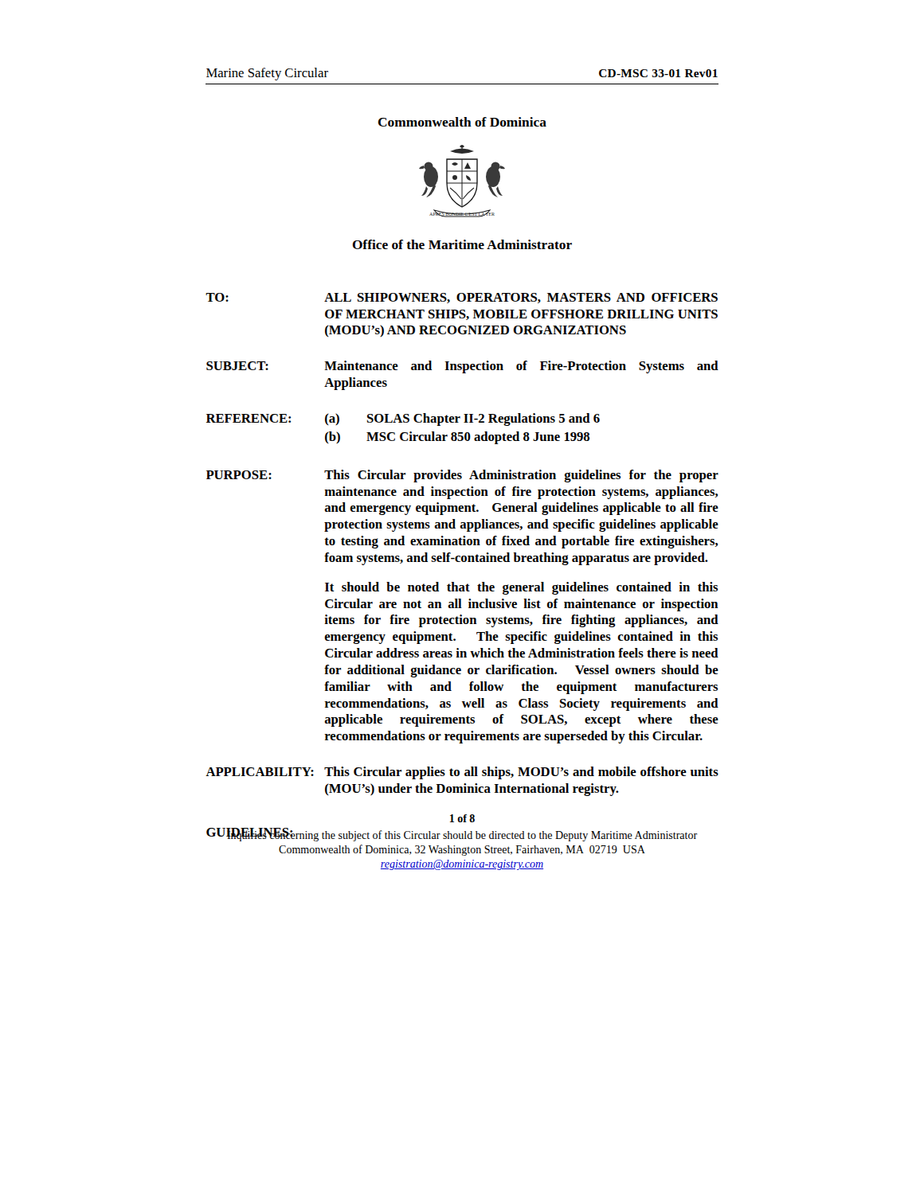Marine Safety Circular
CD-MSC 33-01 Rev01
Commonwealth of Dominica
APRES BONDIE C'EST LA TER
Office of the Maritime Administrator
TO:
ALL SHIPOWNERS, OPERATORS, MASTERS AND OFFICERS OF MERCHANT SHIPS, MOBILE OFFSHORE DRILLING UNITS (MODU’s) AND RECOGNIZED ORGANIZATIONS
SUBJECT:
Maintenance and Inspection of Fire-Protection Systems and Appliances
REFERENCE:
(a)
SOLAS Chapter II-2 Regulations 5 and 6
(b)
MSC Circular 850 adopted 8 June 1998
PURPOSE:
This Circular provides Administration guidelines for the proper maintenance and inspection of fire protection systems, appliances, and emergency equipment. General guidelines applicable to all fire protection systems and appliances, and specific guidelines applicable to testing and examination of fixed and portable fire extinguishers, foam systems, and self-contained breathing apparatus are provided.
It should be noted that the general guidelines contained in this Circular are not an all inclusive list of maintenance or inspection items for fire protection systems, fire fighting appliances, and emergency equipment. The specific guidelines contained in this Circular address areas in which the Administration feels there is need for additional guidance or clarification. Vessel owners should be familiar with and follow the equipment manufacturers recommendations, as well as Class Society requirements and applicable requirements of SOLAS, except where these recommendations or requirements are superseded by this Circular.
APPLICABILITY:
This Circular applies to all ships, MODU’s and mobile offshore units (MOU’s) under the Dominica International registry.
GUIDELINES:
1 of 8
Inquiries concerning the subject of this Circular should be directed to the Deputy Maritime Administrator
Commonwealth of Dominica, 32 Washington Street, Fairhaven, MA 02719 USA
registration@dominica-registry.com